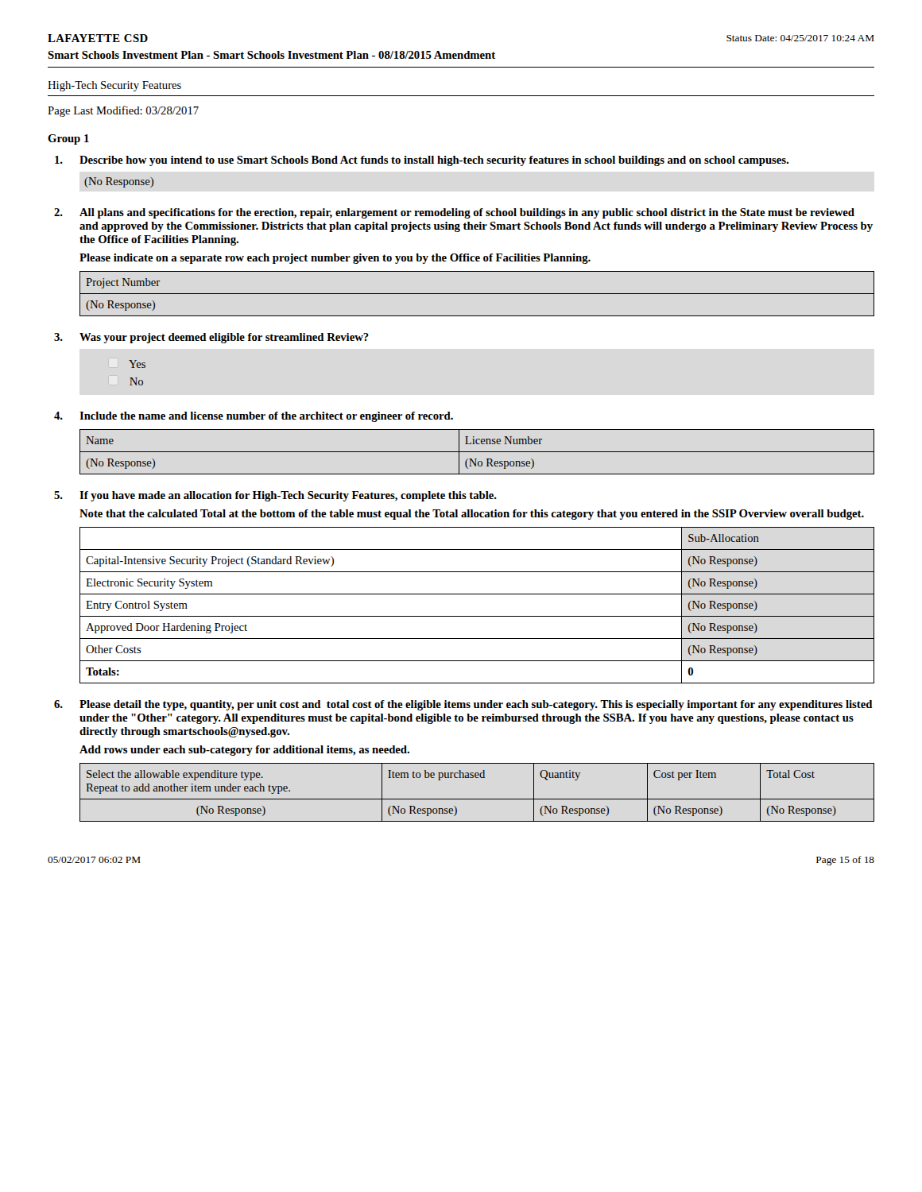LAFAYETTE CSD
Status Date: 04/25/2017 10:24 AM
Smart Schools Investment Plan - Smart Schools Investment Plan - 08/18/2015 Amendment
High-Tech Security Features
Page Last Modified: 03/28/2017
Group 1
Describe how you intend to use Smart Schools Bond Act funds to install high-tech security features in school buildings and on school campuses.
(No Response)
All plans and specifications for the erection, repair, enlargement or remodeling of school buildings in any public school district in the State must be reviewed and approved by the Commissioner. Districts that plan capital projects using their Smart Schools Bond Act funds will undergo a Preliminary Review Process by the Office of Facilities Planning.
Please indicate on a separate row each project number given to you by the Office of Facilities Planning.
| Project Number |
| --- |
| (No Response) |
Was your project deemed eligible for streamlined Review?
Yes No
Include the name and license number of the architect or engineer of record.
| Name | License Number |
| --- | --- |
| (No Response) | (No Response) |
If you have made an allocation for High-Tech Security Features, complete this table.
Note that the calculated Total at the bottom of the table must equal the Total allocation for this category that you entered in the SSIP Overview overall budget.
| | Sub-Allocation |
| --- | --- |
| Capital-Intensive Security Project (Standard Review) | (No Response) |
| Electronic Security System | (No Response) |
| Entry Control System | (No Response) |
| Approved Door Hardening Project | (No Response) |
| Other Costs | (No Response) |
| Totals: | 0 |
Please detail the type, quantity, per unit cost and total cost of the eligible items under each sub-category. This is especially important for any expenditures listed under the "Other" category. All expenditures must be capital-bond eligible to be reimbursed through the SSBA. If you have any questions, please contact us directly through smartschools@nysed.gov.
Add rows under each sub-category for additional items, as needed.
| Select the allowable expenditure type. Repeat to add another item under each type. | Item to be purchased | Quantity | Cost per Item | Total Cost |
| --- | --- | --- | --- | --- |
| (No Response) | (No Response) | (No Response) | (No Response) | (No Response) |
05/02/2017 06:02 PM Page 15 of 18